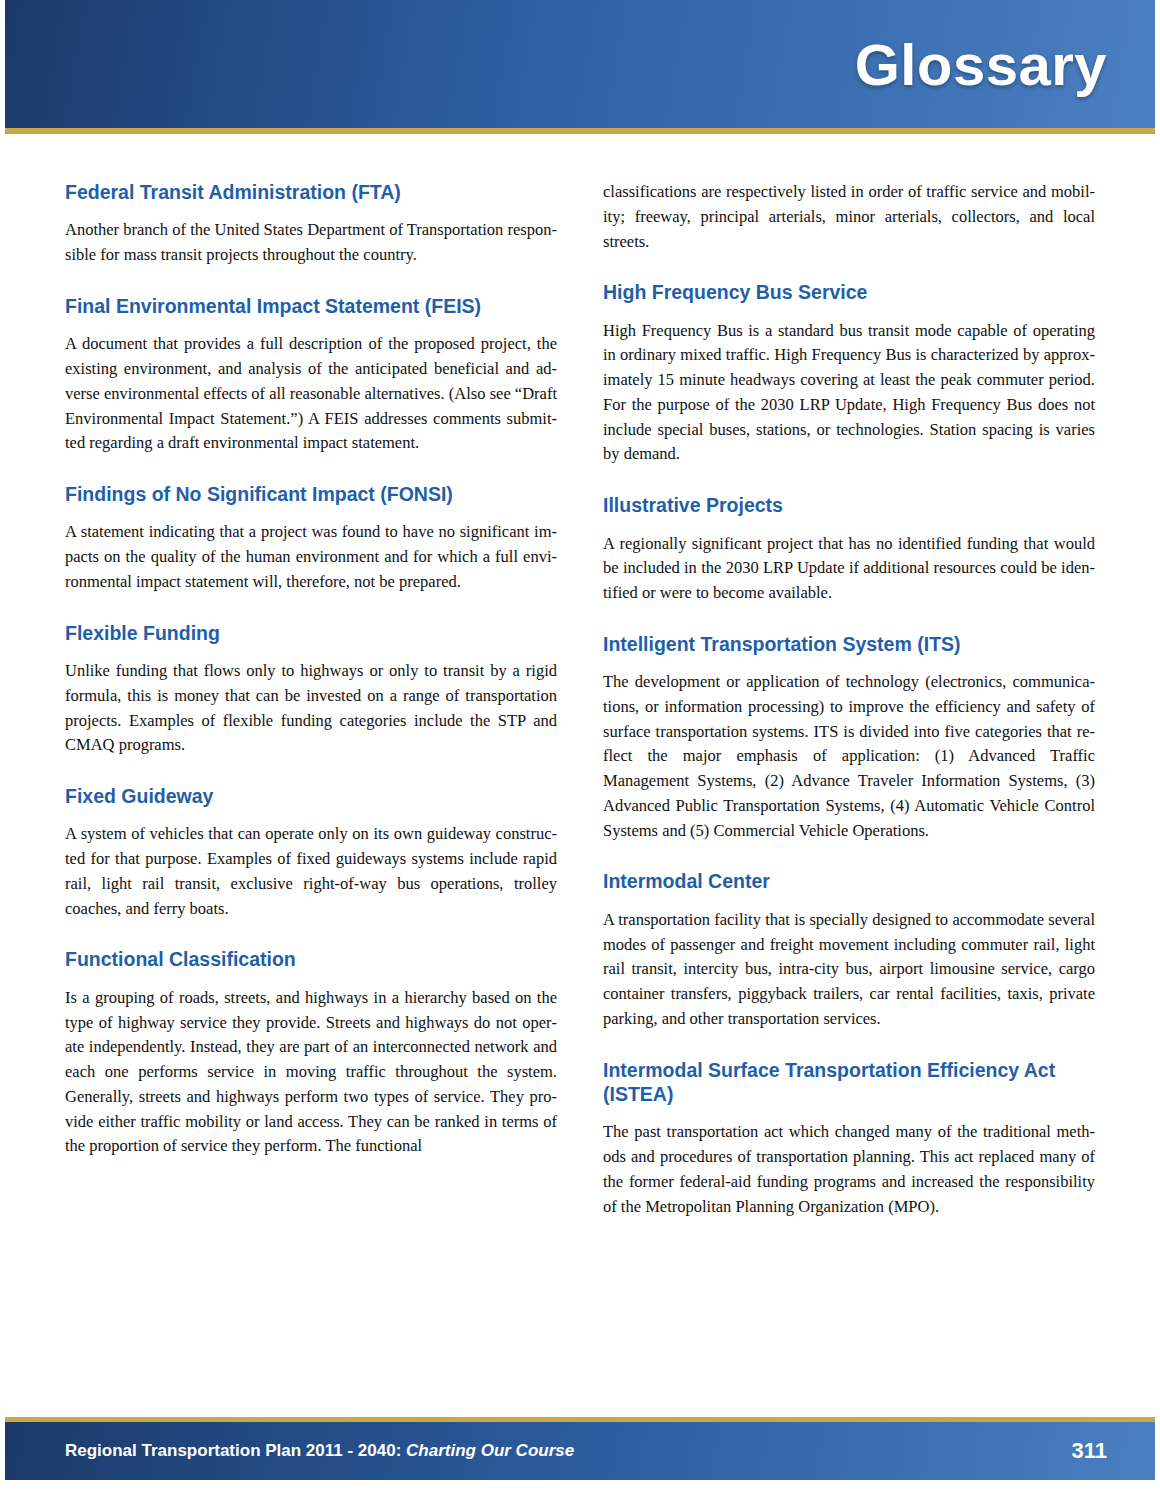Glossary
Federal Transit Administration (FTA)
Another branch of the United States Department of Transportation responsible for mass transit projects throughout the country.
Final Environmental Impact Statement (FEIS)
A document that provides a full description of the proposed project, the existing environment, and analysis of the anticipated beneficial and adverse environmental effects of all reasonable alternatives. (Also see “Draft Environmental Impact Statement.”) A FEIS addresses comments submitted regarding a draft environmental impact statement.
Findings of No Significant Impact (FONSI)
A statement indicating that a project was found to have no significant impacts on the quality of the human environment and for which a full environmental impact statement will, therefore, not be prepared.
Flexible Funding
Unlike funding that flows only to highways or only to transit by a rigid formula, this is money that can be invested on a range of transportation projects. Examples of flexible funding categories include the STP and CMAQ programs.
Fixed Guideway
A system of vehicles that can operate only on its own guideway constructed for that purpose. Examples of fixed guideways systems include rapid rail, light rail transit, exclusive right-of-way bus operations, trolley coaches, and ferry boats.
Functional Classification
Is a grouping of roads, streets, and highways in a hierarchy based on the type of highway service they provide. Streets and highways do not operate independently. Instead, they are part of an interconnected network and each one performs service in moving traffic throughout the system. Generally, streets and highways perform two types of service. They provide either traffic mobility or land access. They can be ranked in terms of the proportion of service they perform. The functional
classifications are respectively listed in order of traffic service and mobility; freeway, principal arterials, minor arterials, collectors, and local streets.
High Frequency Bus Service
High Frequency Bus is a standard bus transit mode capable of operating in ordinary mixed traffic. High Frequency Bus is characterized by approximately 15 minute headways covering at least the peak commuter period. For the purpose of the 2030 LRP Update, High Frequency Bus does not include special buses, stations, or technologies. Station spacing is varies by demand.
Illustrative Projects
A regionally significant project that has no identified funding that would be included in the 2030 LRP Update if additional resources could be identified or were to become available.
Intelligent Transportation System (ITS)
The development or application of technology (electronics, communications, or information processing) to improve the efficiency and safety of surface transportation systems. ITS is divided into five categories that reflect the major emphasis of application: (1) Advanced Traffic Management Systems, (2) Advance Traveler Information Systems, (3) Advanced Public Transportation Systems, (4) Automatic Vehicle Control Systems and (5) Commercial Vehicle Operations.
Intermodal Center
A transportation facility that is specially designed to accommodate several modes of passenger and freight movement including commuter rail, light rail transit, intercity bus, intra-city bus, airport limousine service, cargo container transfers, piggyback trailers, car rental facilities, taxis, private parking, and other transportation services.
Intermodal Surface Transportation Efficiency Act (ISTEA)
The past transportation act which changed many of the traditional methods and procedures of transportation planning. This act replaced many of the former federal-aid funding programs and increased the responsibility of the Metropolitan Planning Organization (MPO).
Regional Transportation Plan 2011 - 2040: Charting Our Course
311